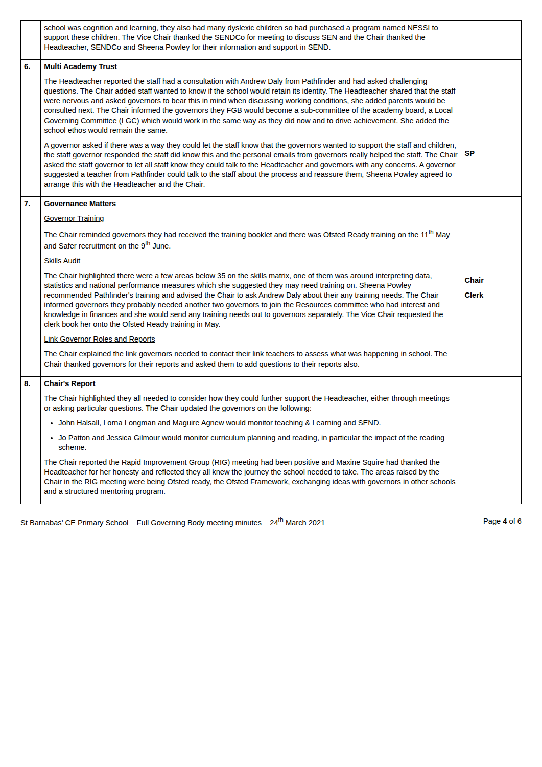| | school was cognition and learning, they also had many dyslexic children so had purchased a program named NESSI to support these children. The Vice Chair thanked the SENDCo for meeting to discuss SEN and the Chair thanked the Headteacher, SENDCo and Sheena Powley for their information and support in SEND. | |
| 6. | Multi Academy Trust The Headteacher reported the staff had a consultation with Andrew Daly from Pathfinder and had asked challenging questions. The Chair added staff wanted to know if the school would retain its identity. The Headteacher shared that the staff were nervous and asked governors to bear this in mind when discussing working conditions, she added parents would be consulted next. The Chair informed the governors they FGB would become a sub-committee of the academy board, a Local Governing Committee (LGC) which would work in the same way as they did now and to drive achievement. She added the school ethos would remain the same. A governor asked if there was a way they could let the staff know that the governors wanted to support the staff and children, the staff governor responded the staff did know this and the personal emails from governors really helped the staff. The Chair asked the staff governor to let all staff know they could talk to the Headteacher and governors with any concerns. A governor suggested a teacher from Pathfinder could talk to the staff about the process and reassure them, Sheena Powley agreed to arrange this with the Headteacher and the Chair. | SP |
| 7. | Governance Matters Governor Training The Chair reminded governors they had received the training booklet and there was Ofsted Ready training on the 11 th May and Safer recruitment on the 9 th June. Skills Audit The Chair highlighted there were a few areas below 35 on the skills matrix, one of them was around interpreting data, statistics and national performance measures which she suggested they may need training on. Sheena Powley recommended Pathfinder's training and advised the Chair to ask Andrew Daly about their any training needs. The Chair informed governors they probably needed another two governors to join the Resources committee who had interest and knowledge in finances and she would send any training needs out to governors separately. The Vice Chair requested the clerk book her onto the Ofsted Ready training in May. Link Governor Roles and Reports The Chair explained the link governors needed to contact their link teachers to assess what was happening in school. The Chair thanked governors for their reports and asked them to add questions to their reports also. | Chair Clerk |
| 8. | Chair's Report The Chair highlighted they all needed to consider how they could further support the Headteacher, either through meetings or asking particular questions. The Chair updated the governors on the following: John Halsall, Lorna Longman and Maguire Agnew would monitor teaching & Learning and SEND. Jo Patton and Jessica Gilmour would monitor curriculum planning and reading, in particular the impact of the reading scheme. The Chair reported the Rapid Improvement Group (RIG) meeting had been positive and Maxine Squire had thanked the Headteacher for her honesty and reflected they all knew the journey the school needed to take. The areas raised by the Chair in the RIG meeting were being Ofsted ready, the Ofsted Framework, exchanging ideas with governors in other schools and a structured mentoring program. | |
St Barnabas' CE Primary School Full Governing Body meeting minutes 24th March 2021 Page 4 of 6